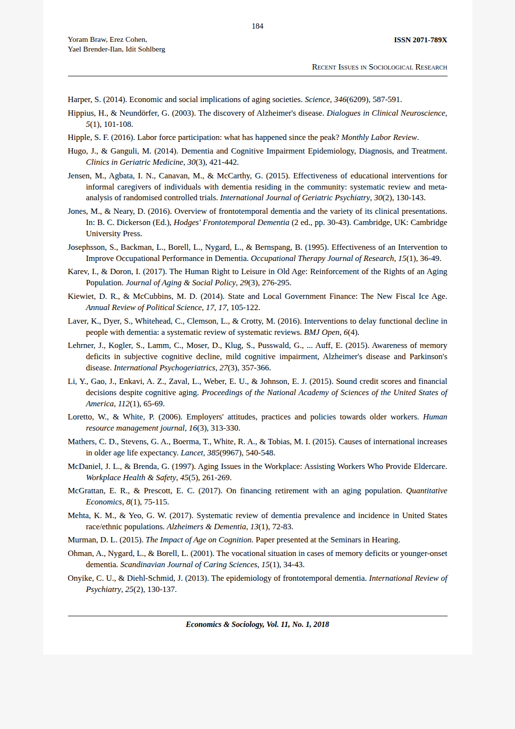184
Yoram Braw, Erez Cohen,
Yael Brender-Ilan, Idit Sohlberg
ISSN 2071-789X
Recent Issues in Sociological Research
Harper, S. (2014). Economic and social implications of aging societies. Science, 346(6209), 587-591.
Hippius, H., & Neundörfer, G. (2003). The discovery of Alzheimer's disease. Dialogues in Clinical Neuroscience, 5(1), 101-108.
Hipple, S. F. (2016). Labor force participation: what has happened since the peak? Monthly Labor Review.
Hugo, J., & Ganguli, M. (2014). Dementia and Cognitive Impairment Epidemiology, Diagnosis, and Treatment. Clinics in Geriatric Medicine, 30(3), 421-442.
Jensen, M., Agbata, I. N., Canavan, M., & McCarthy, G. (2015). Effectiveness of educational interventions for informal caregivers of individuals with dementia residing in the community: systematic review and meta-analysis of randomised controlled trials. International Journal of Geriatric Psychiatry, 30(2), 130-143.
Jones, M., & Neary, D. (2016). Overview of frontotemporal dementia and the variety of its clinical presentations. In: B. C. Dickerson (Ed.), Hodges' Frontotemporal Dementia (2 ed., pp. 30-43). Cambridge, UK: Cambridge University Press.
Josephsson, S., Backman, L., Borell, L., Nygard, L., & Bernspang, B. (1995). Effectiveness of an Intervention to Improve Occupational Performance in Dementia. Occupational Therapy Journal of Research, 15(1), 36-49.
Karev, I., & Doron, I. (2017). The Human Right to Leisure in Old Age: Reinforcement of the Rights of an Aging Population. Journal of Aging & Social Policy, 29(3), 276-295.
Kiewiet, D. R., & McCubbins, M. D. (2014). State and Local Government Finance: The New Fiscal Ice Age. Annual Review of Political Science, 17, 17, 105-122.
Laver, K., Dyer, S., Whitehead, C., Clemson, L., & Crotty, M. (2016). Interventions to delay functional decline in people with dementia: a systematic review of systematic reviews. BMJ Open, 6(4).
Lehrner, J., Kogler, S., Lamm, C., Moser, D., Klug, S., Pusswald, G., ... Auff, E. (2015). Awareness of memory deficits in subjective cognitive decline, mild cognitive impairment, Alzheimer's disease and Parkinson's disease. International Psychogeriatrics, 27(3), 357-366.
Li, Y., Gao, J., Enkavi, A. Z., Zaval, L., Weber, E. U., & Johnson, E. J. (2015). Sound credit scores and financial decisions despite cognitive aging. Proceedings of the National Academy of Sciences of the United States of America, 112(1), 65-69.
Loretto, W., & White, P. (2006). Employers' attitudes, practices and policies towards older workers. Human resource management journal, 16(3), 313-330.
Mathers, C. D., Stevens, G. A., Boerma, T., White, R. A., & Tobias, M. I. (2015). Causes of international increases in older age life expectancy. Lancet, 385(9967), 540-548.
McDaniel, J. L., & Brenda, G. (1997). Aging Issues in the Workplace: Assisting Workers Who Provide Eldercare. Workplace Health & Safety, 45(5), 261-269.
McGrattan, E. R., & Prescott, E. C. (2017). On financing retirement with an aging population. Quantitative Economics, 8(1), 75-115.
Mehta, K. M., & Yeo, G. W. (2017). Systematic review of dementia prevalence and incidence in United States race/ethnic populations. Alzheimers & Dementia, 13(1), 72-83.
Murman, D. L. (2015). The Impact of Age on Cognition. Paper presented at the Seminars in Hearing.
Ohman, A., Nygard, L., & Borell, L. (2001). The vocational situation in cases of memory deficits or younger-onset dementia. Scandinavian Journal of Caring Sciences, 15(1), 34-43.
Onyike, C. U., & Diehl-Schmid, J. (2013). The epidemiology of frontotemporal dementia. International Review of Psychiatry, 25(2), 130-137.
Economics & Sociology, Vol. 11, No. 1, 2018